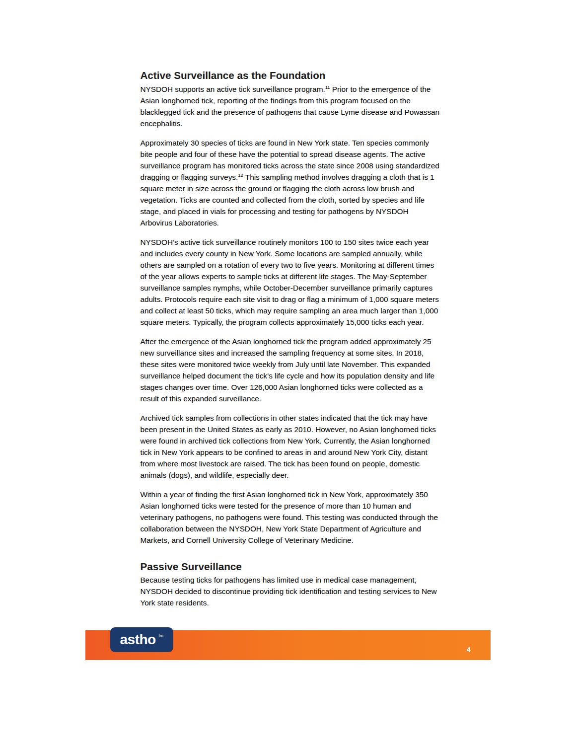Active Surveillance as the Foundation
NYSDOH supports an active tick surveillance program.11 Prior to the emergence of the Asian longhorned tick, reporting of the findings from this program focused on the blacklegged tick and the presence of pathogens that cause Lyme disease and Powassan encephalitis.
Approximately 30 species of ticks are found in New York state. Ten species commonly bite people and four of these have the potential to spread disease agents. The active surveillance program has monitored ticks across the state since 2008 using standardized dragging or flagging surveys.12 This sampling method involves dragging a cloth that is 1 square meter in size across the ground or flagging the cloth across low brush and vegetation. Ticks are counted and collected from the cloth, sorted by species and life stage, and placed in vials for processing and testing for pathogens by NYSDOH Arbovirus Laboratories.
NYSDOH’s active tick surveillance routinely monitors 100 to 150 sites twice each year and includes every county in New York. Some locations are sampled annually, while others are sampled on a rotation of every two to five years. Monitoring at different times of the year allows experts to sample ticks at different life stages. The May-September surveillance samples nymphs, while October-December surveillance primarily captures adults. Protocols require each site visit to drag or flag a minimum of 1,000 square meters and collect at least 50 ticks, which may require sampling an area much larger than 1,000 square meters. Typically, the program collects approximately 15,000 ticks each year.
After the emergence of the Asian longhorned tick the program added approximately 25 new surveillance sites and increased the sampling frequency at some sites. In 2018, these sites were monitored twice weekly from July until late November. This expanded surveillance helped document the tick’s life cycle and how its population density and life stages changes over time. Over 126,000 Asian longhorned ticks were collected as a result of this expanded surveillance.
Archived tick samples from collections in other states indicated that the tick may have been present in the United States as early as 2010. However, no Asian longhorned ticks were found in archived tick collections from New York. Currently, the Asian longhorned tick in New York appears to be confined to areas in and around New York City, distant from where most livestock are raised. The tick has been found on people, domestic animals (dogs), and wildlife, especially deer.
Within a year of finding the first Asian longhorned tick in New York, approximately 350 Asian longhorned ticks were tested for the presence of more than 10 human and veterinary pathogens, no pathogens were found. This testing was conducted through the collaboration between the NYSDOH, New York State Department of Agriculture and Markets, and Cornell University College of Veterinary Medicine.
Passive Surveillance
Because testing ticks for pathogens has limited use in medical case management, NYSDOH decided to discontinue providing tick identification and testing services to New York state residents.
4
asthotm